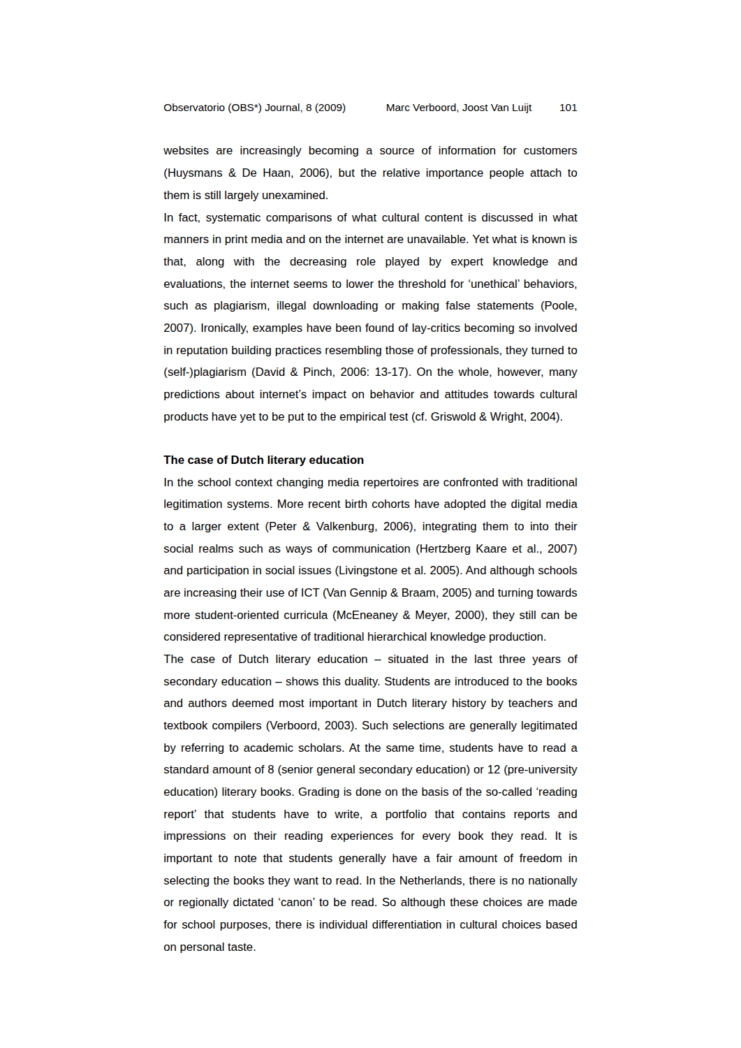Observatorio (OBS*) Journal, 8 (2009) Marc Verboord, Joost Van Luijt101
websites are increasingly becoming a source of information for customers (Huysmans & De Haan, 2006), but the relative importance people attach to them is still largely unexamined.
In fact, systematic comparisons of what cultural content is discussed in what manners in print media and on the internet are unavailable. Yet what is known is that, along with the decreasing role played by expert knowledge and evaluations, the internet seems to lower the threshold for ‘unethical’ behaviors, such as plagiarism, illegal downloading or making false statements (Poole, 2007). Ironically, examples have been found of lay-critics becoming so involved in reputation building practices resembling those of professionals, they turned to (self-)plagiarism (David & Pinch, 2006: 13-17). On the whole, however, many predictions about internet’s impact on behavior and attitudes towards cultural products have yet to be put to the empirical test (cf. Griswold & Wright, 2004).
The case of Dutch literary education
In the school context changing media repertoires are confronted with traditional legitimation systems. More recent birth cohorts have adopted the digital media to a larger extent (Peter & Valkenburg, 2006), integrating them to into their social realms such as ways of communication (Hertzberg Kaare et al., 2007) and participation in social issues (Livingstone et al. 2005). And although schools are increasing their use of ICT (Van Gennip & Braam, 2005) and turning towards more student-oriented curricula (McEneaney & Meyer, 2000), they still can be considered representative of traditional hierarchical knowledge production.
The case of Dutch literary education – situated in the last three years of secondary education – shows this duality. Students are introduced to the books and authors deemed most important in Dutch literary history by teachers and textbook compilers (Verboord, 2003). Such selections are generally legitimated by referring to academic scholars. At the same time, students have to read a standard amount of 8 (senior general secondary education) or 12 (pre-university education) literary books. Grading is done on the basis of the so-called ‘reading report’ that students have to write, a portfolio that contains reports and impressions on their reading experiences for every book they read. It is important to note that students generally have a fair amount of freedom in selecting the books they want to read. In the Netherlands, there is no nationally or regionally dictated ‘canon’ to be read. So although these choices are made for school purposes, there is individual differentiation in cultural choices based on personal taste.